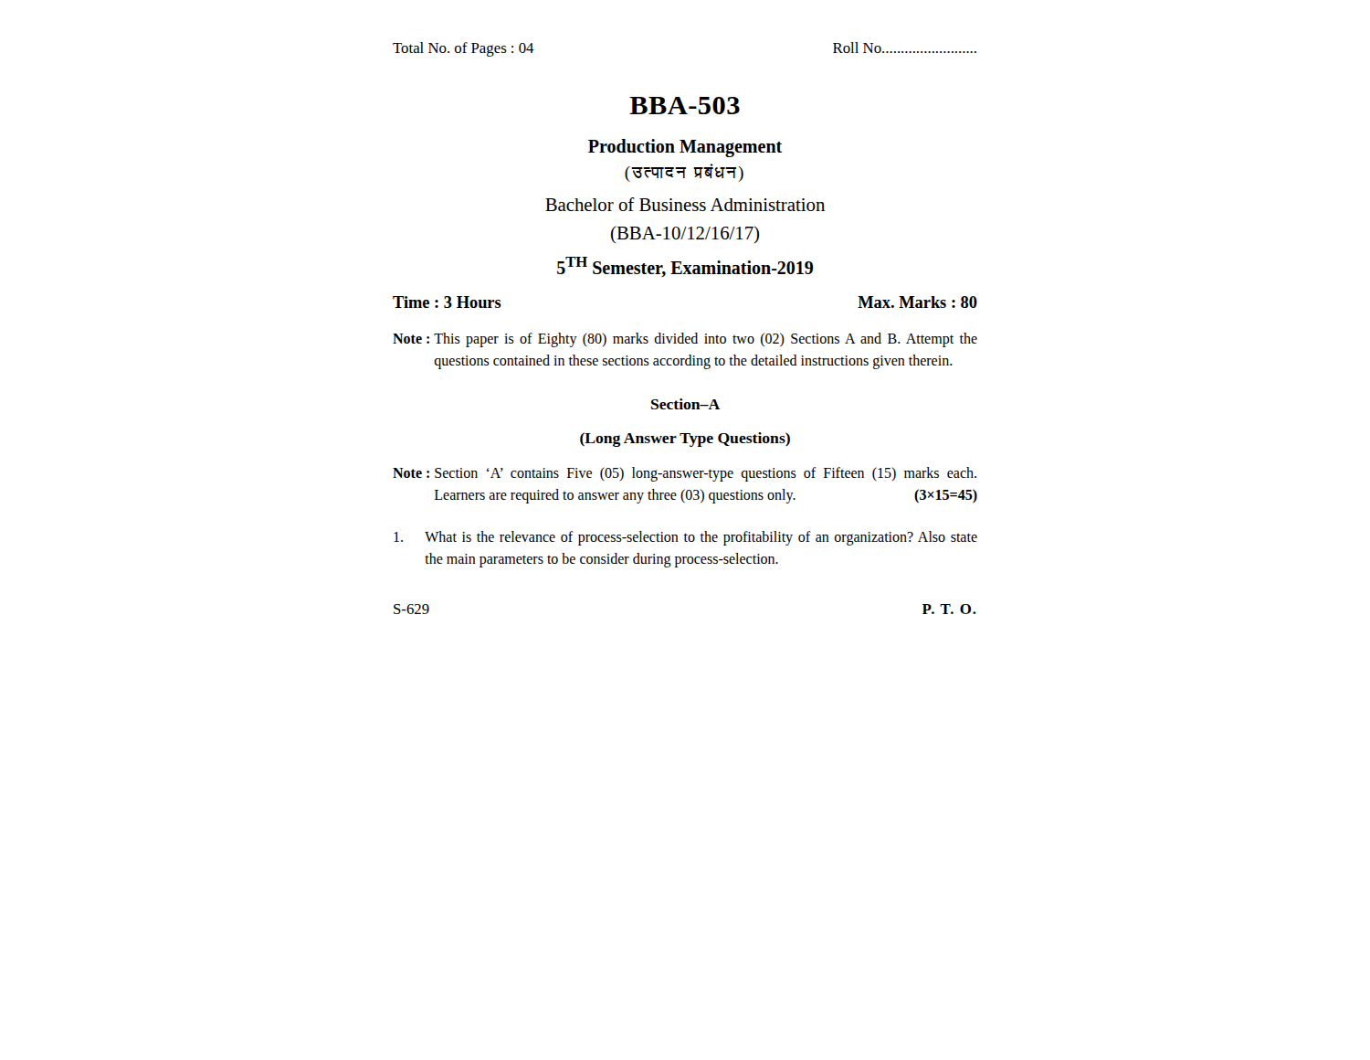Total No. of Pages : 04 Roll No.........................
BBA-503
Production Management
(उत्पादन प्रबंधन)
Bachelor of Business Administration
(BBA-10/12/16/17)
5TH Semester, Examination-2019
Time : 3 Hours Max. Marks : 80
Note : This paper is of Eighty (80) marks divided into two (02) Sections A and B. Attempt the questions contained in these sections according to the detailed instructions given therein.
Section–A
(Long Answer Type Questions)
Note : Section ‘A’ contains Five (05) long-answer-type questions of Fifteen (15) marks each. Learners are required to answer any three (03) questions only. (3×15=45)
1. What is the relevance of process-selection to the profitability of an organization? Also state the main parameters to be consider during process-selection.
S-629 P. T. O.